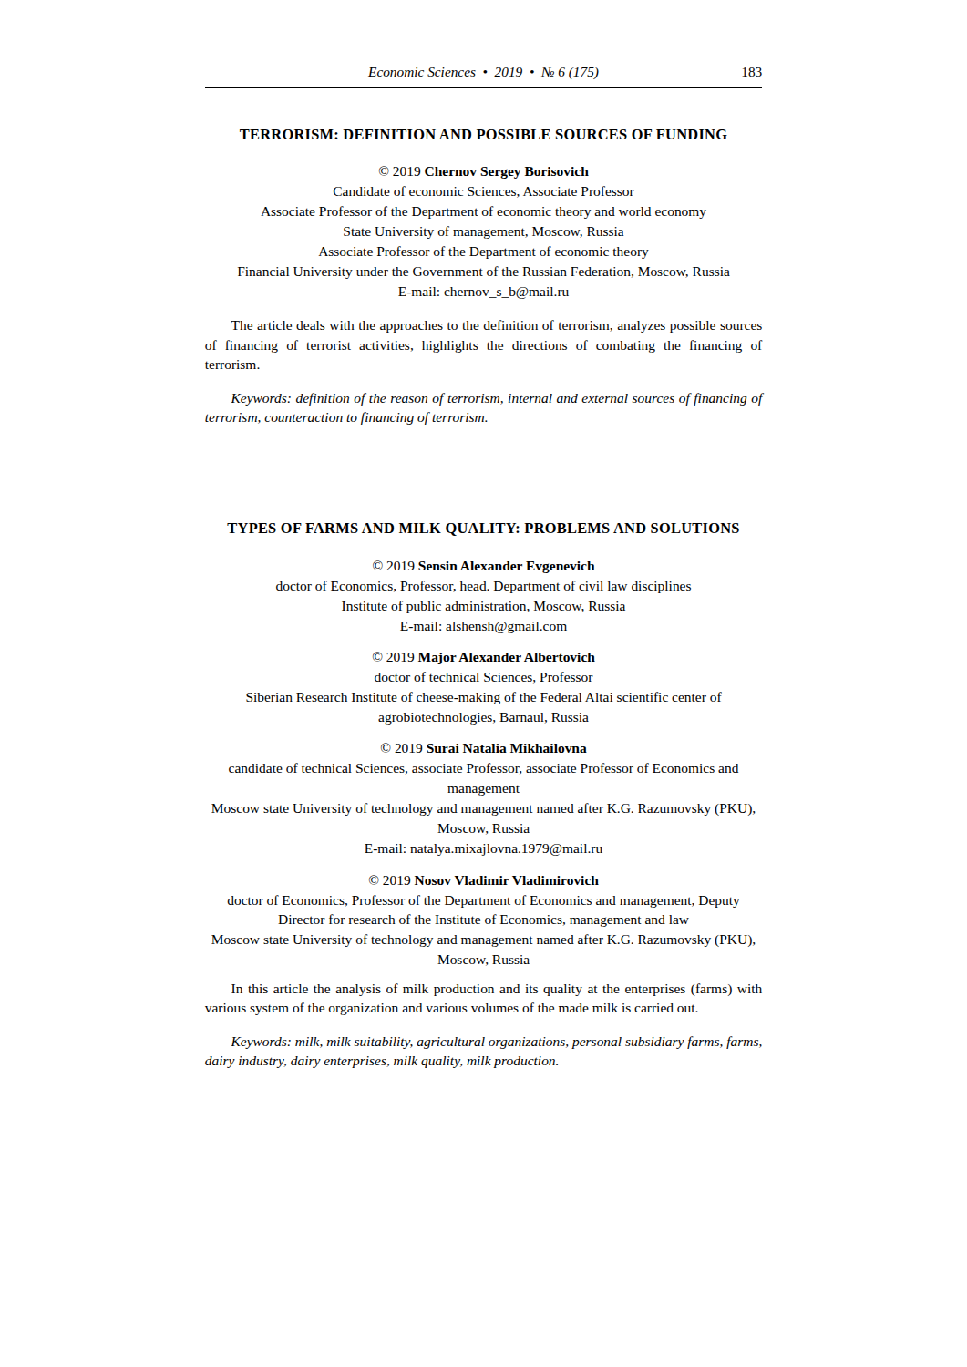Economic Sciences • 2019 • № 6 (175) 183
Terrorism: definition and possible sources of funding
© 2019 Chernov Sergey Borisovich
Candidate of economic Sciences, Associate Professor
Associate Professor of the Department of economic theory and world economy
State University of management, Moscow, Russia
Associate Professor of the Department of economic theory
Financial University under the Government of the Russian Federation, Moscow, Russia
E-mail: chernov_s_b@mail.ru
The article deals with the approaches to the definition of terrorism, analyzes possible sources of financing of terrorist activities, highlights the directions of combating the financing of terrorism.
Keywords: definition of the reason of terrorism, internal and external sources of financing of terrorism, counteraction to financing of terrorism.
Types of farms and milk quality: problems and solutions
© 2019 Sensin Alexander Evgenevich
doctor of Economics, Professor, head. Department of civil law disciplines
Institute of public administration, Moscow, Russia
E-mail: alshensh@gmail.com
© 2019 Major Alexander Albertovich
doctor of technical Sciences, Professor
Siberian Research Institute of cheese-making of the Federal Altai scientific center of agrobiotechnologies, Barnaul, Russia
© 2019 Surai Natalia Mikhailovna
candidate of technical Sciences, associate Professor, associate Professor of Economics and management
Moscow state University of technology and management named after K.G. Razumovsky (PKU), Moscow, Russia
E-mail: natalya.mixajlovna.1979@mail.ru
© 2019 Nosov Vladimir Vladimirovich
doctor of Economics, Professor of the Department of Economics and management, Deputy Director for research of the Institute of Economics, management and law
Moscow state University of technology and management named after K.G. Razumovsky (PKU), Moscow, Russia
In this article the analysis of milk production and its quality at the enterprises (farms) with various system of the organization and various volumes of the made milk is carried out.
Keywords: milk, milk suitability, agricultural organizations, personal subsidiary farms, farms, dairy industry, dairy enterprises, milk quality, milk production.